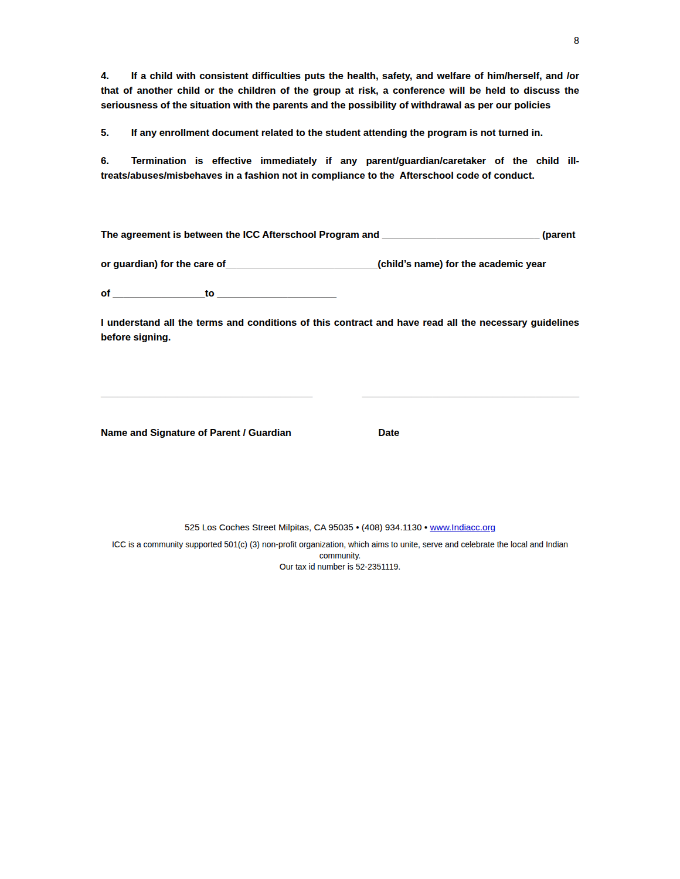8
4. If a child with consistent difficulties puts the health, safety, and welfare of him/herself, and /or that of another child or the children of the group at risk, a conference will be held to discuss the seriousness of the situation with the parents and the possibility of withdrawal as per our policies
5. If any enrollment document related to the student attending the program is not turned in.
6. Termination is effective immediately if any parent/guardian/caretaker of the child ill-treats/abuses/misbehaves in a fashion not in compliance to the Afterschool code of conduct.
The agreement is between the ICC Afterschool Program and _____________________________ (parent
or guardian) for the care of____________________________(child’s name) for the academic year
of _________________to ______________________
I understand all the terms and conditions of this contract and have read all the necessary guidelines before signing.
_______________________________________ ________________________________________
Name and Signature of Parent / Guardian
Date
525 Los Coches Street Milpitas, CA 95035 • (408) 934.1130 • www.Indiacc.org
ICC is a community supported 501(c) (3) non-profit organization, which aims to unite, serve and celebrate the local and Indian community.
Our tax id number is 52-2351119.